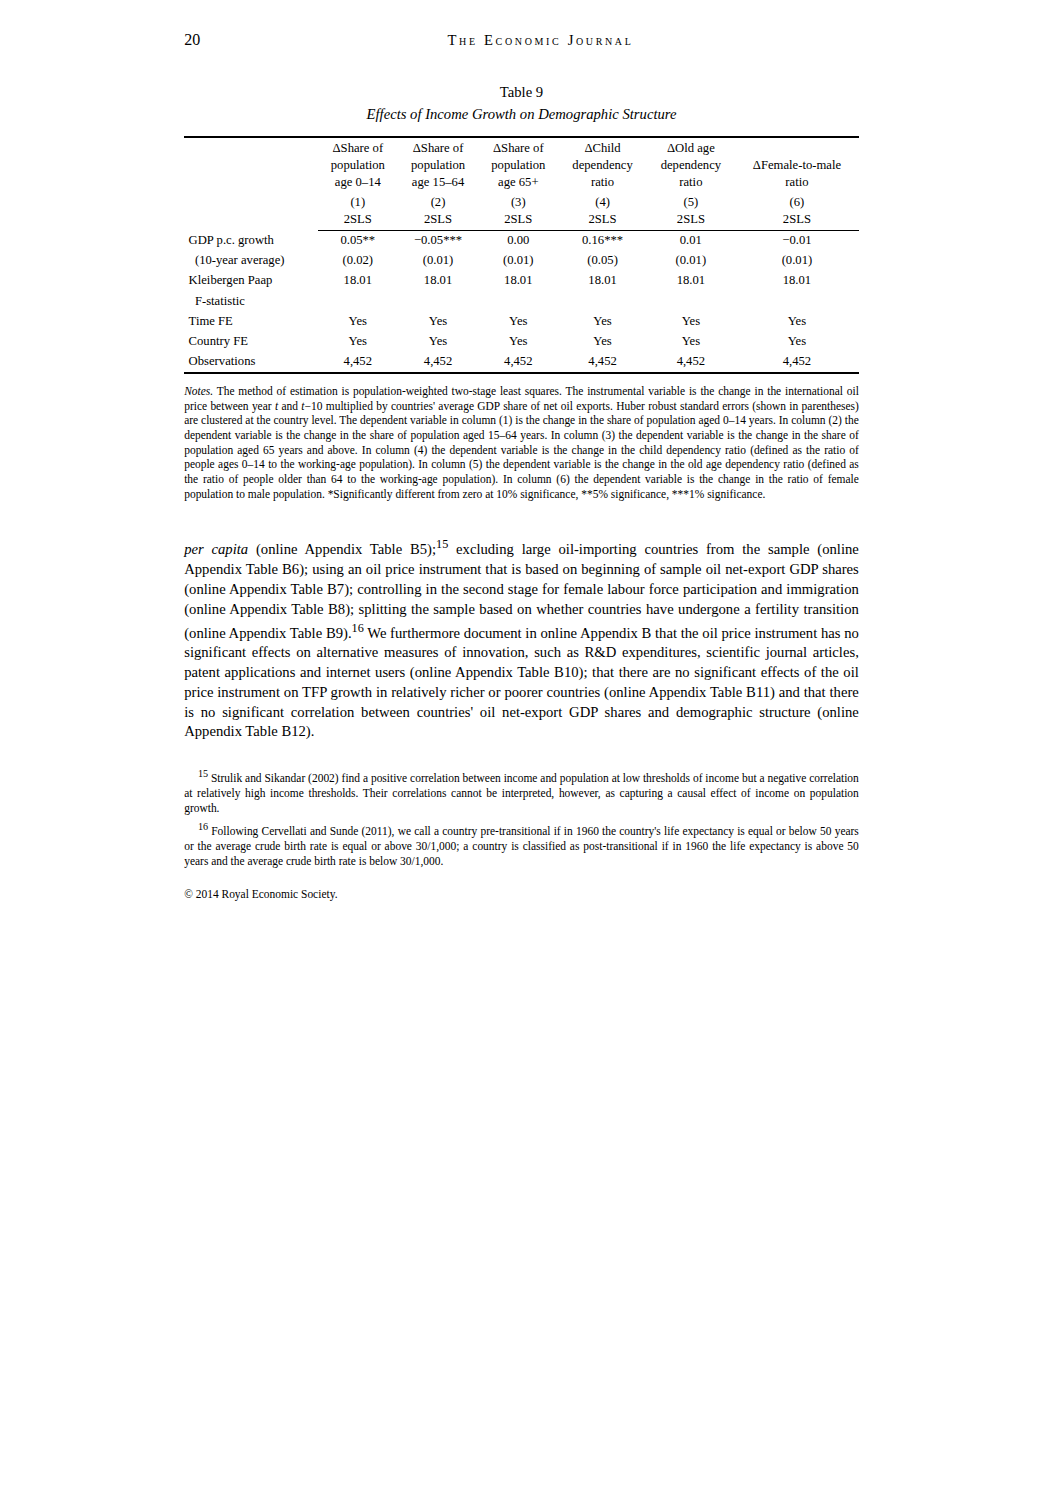20 The Economic Journal
Table 9
Effects of Income Growth on Demographic Structure
| | ΔShare of population age 0–14 | ΔShare of population age 15–64 | ΔShare of population age 65+ | ΔChild dependency ratio | ΔOld age dependency ratio | ΔFemale-to-male ratio |
| --- | --- | --- | --- | --- | --- | --- |
| (1) 2SLS | (2) 2SLS | (3) 2SLS | (4) 2SLS | (5) 2SLS | (6) 2SLS |
| GDP p.c. growth | 0.05** | −0.05*** | 0.00 | 0.16*** | 0.01 | −0.01 |
| (10-year average) | (0.02) | (0.01) | (0.01) | (0.05) | (0.01) | (0.01) |
| Kleibergen Paap | 18.01 | 18.01 | 18.01 | 18.01 | 18.01 | 18.01 |
| F-statistic | | | | | | |
| Time FE | Yes | Yes | Yes | Yes | Yes | Yes |
| Country FE | Yes | Yes | Yes | Yes | Yes | Yes |
| Observations | 4,452 | 4,452 | 4,452 | 4,452 | 4,452 | 4,452 |
Notes. The method of estimation is population-weighted two-stage least squares. The instrumental variable is the change in the international oil price between year t and t−10 multiplied by countries' average GDP share of net oil exports. Huber robust standard errors (shown in parentheses) are clustered at the country level. The dependent variable in column (1) is the change in the share of population aged 0–14 years. In column (2) the dependent variable is the change in the share of population aged 15–64 years. In column (3) the dependent variable is the change in the share of population aged 65 years and above. In column (4) the dependent variable is the change in the child dependency ratio (defined as the ratio of people ages 0–14 to the working-age population). In column (5) the dependent variable is the change in the old age dependency ratio (defined as the ratio of people older than 64 to the working-age population). In column (6) the dependent variable is the change in the ratio of female population to male population. *Significantly different from zero at 10% significance, **5% significance, ***1% significance.
per capita (online Appendix Table B5);15 excluding large oil-importing countries from the sample (online Appendix Table B6); using an oil price instrument that is based on beginning of sample oil net-export GDP shares (online Appendix Table B7); controlling in the second stage for female labour force participation and immigration (online Appendix Table B8); splitting the sample based on whether countries have undergone a fertility transition (online Appendix Table B9).16 We furthermore document in online Appendix B that the oil price instrument has no significant effects on alternative measures of innovation, such as R&D expenditures, scientific journal articles, patent applications and internet users (online Appendix Table B10); that there are no significant effects of the oil price instrument on TFP growth in relatively richer or poorer countries (online Appendix Table B11) and that there is no significant correlation between countries' oil net-export GDP shares and demographic structure (online Appendix Table B12).
15 Strulik and Sikandar (2002) find a positive correlation between income and population at low thresholds of income but a negative correlation at relatively high income thresholds. Their correlations cannot be interpreted, however, as capturing a causal effect of income on population growth.
16 Following Cervellati and Sunde (2011), we call a country pre-transitional if in 1960 the country's life expectancy is equal or below 50 years or the average crude birth rate is equal or above 30/1,000; a country is classified as post-transitional if in 1960 the life expectancy is above 50 years and the average crude birth rate is below 30/1,000.
© 2014 Royal Economic Society.